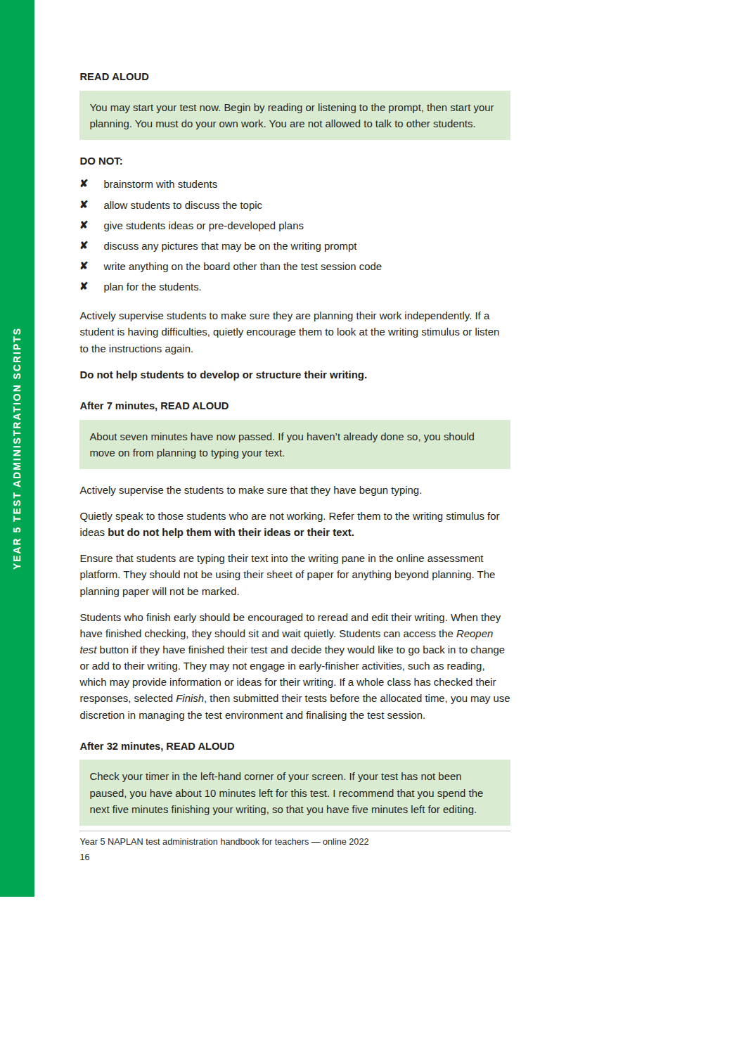YEAR 5 TEST ADMINISTRATION SCRIPTS
READ ALOUD
You may start your test now. Begin by reading or listening to the prompt, then start your planning. You must do your own work. You are not allowed to talk to other students.
DO NOT:
brainstorm with students
allow students to discuss the topic
give students ideas or pre-developed plans
discuss any pictures that may be on the writing prompt
write anything on the board other than the test session code
plan for the students.
Actively supervise students to make sure they are planning their work independently. If a student is having difficulties, quietly encourage them to look at the writing stimulus or listen to the instructions again.
Do not help students to develop or structure their writing.
After 7 minutes, READ ALOUD
About seven minutes have now passed. If you haven’t already done so, you should move on from planning to typing your text.
Actively supervise the students to make sure that they have begun typing.
Quietly speak to those students who are not working. Refer them to the writing stimulus for ideas but do not help them with their ideas or their text.
Ensure that students are typing their text into the writing pane in the online assessment platform. They should not be using their sheet of paper for anything beyond planning. The planning paper will not be marked.
Students who finish early should be encouraged to reread and edit their writing. When they have finished checking, they should sit and wait quietly. Students can access the Reopen test button if they have finished their test and decide they would like to go back in to change or add to their writing. They may not engage in early-finisher activities, such as reading, which may provide information or ideas for their writing. If a whole class has checked their responses, selected Finish, then submitted their tests before the allocated time, you may use discretion in managing the test environment and finalising the test session.
After 32 minutes, READ ALOUD
Check your timer in the left-hand corner of your screen. If your test has not been paused, you have about 10 minutes left for this test. I recommend that you spend the next five minutes finishing your writing, so that you have five minutes left for editing.
Year 5 NAPLAN test administration handbook for teachers — online 2022
16